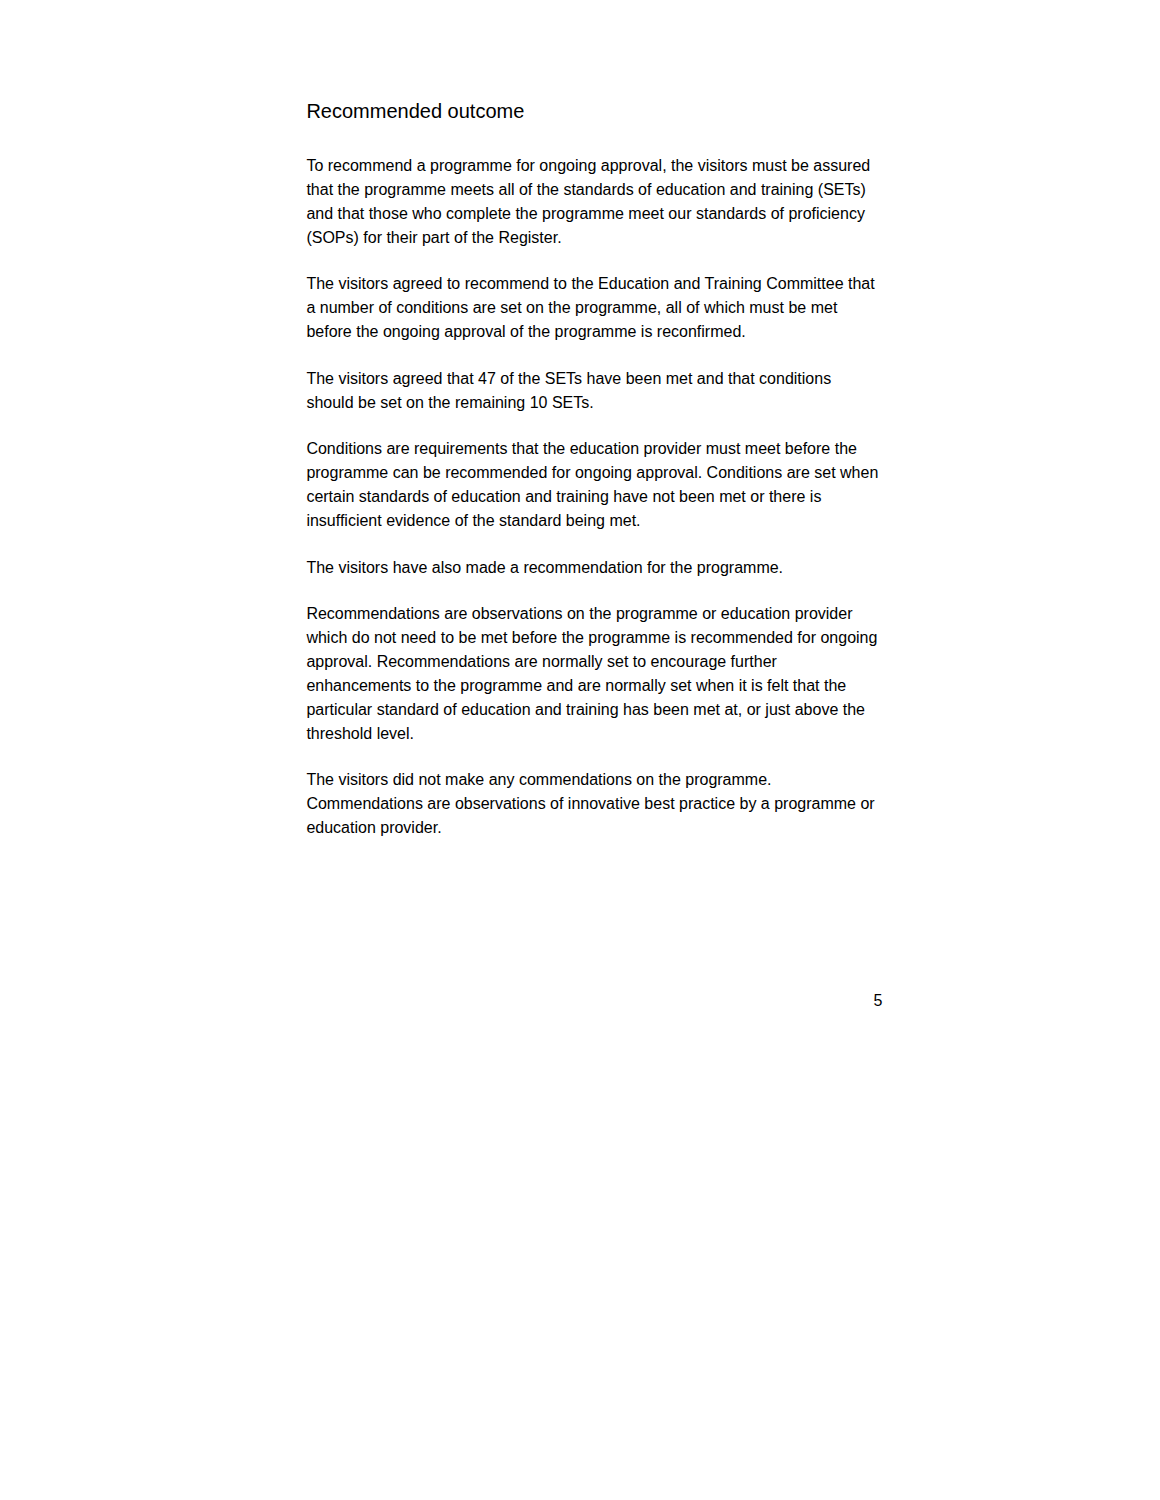Recommended outcome
To recommend a programme for ongoing approval, the visitors must be assured that the programme meets all of the standards of education and training (SETs) and that those who complete the programme meet our standards of proficiency (SOPs) for their part of the Register.
The visitors agreed to recommend to the Education and Training Committee that a number of conditions are set on the programme, all of which must be met before the ongoing approval of the programme is reconfirmed.
The visitors agreed that 47 of the SETs have been met and that conditions should be set on the remaining 10 SETs.
Conditions are requirements that the education provider must meet before the programme can be recommended for ongoing approval. Conditions are set when certain standards of education and training have not been met or there is insufficient evidence of the standard being met.
The visitors have also made a recommendation for the programme.
Recommendations are observations on the programme or education provider which do not need to be met before the programme is recommended for ongoing approval. Recommendations are normally set to encourage further enhancements to the programme and are normally set when it is felt that the particular standard of education and training has been met at, or just above the threshold level.
The visitors did not make any commendations on the programme. Commendations are observations of innovative best practice by a programme or education provider.
5